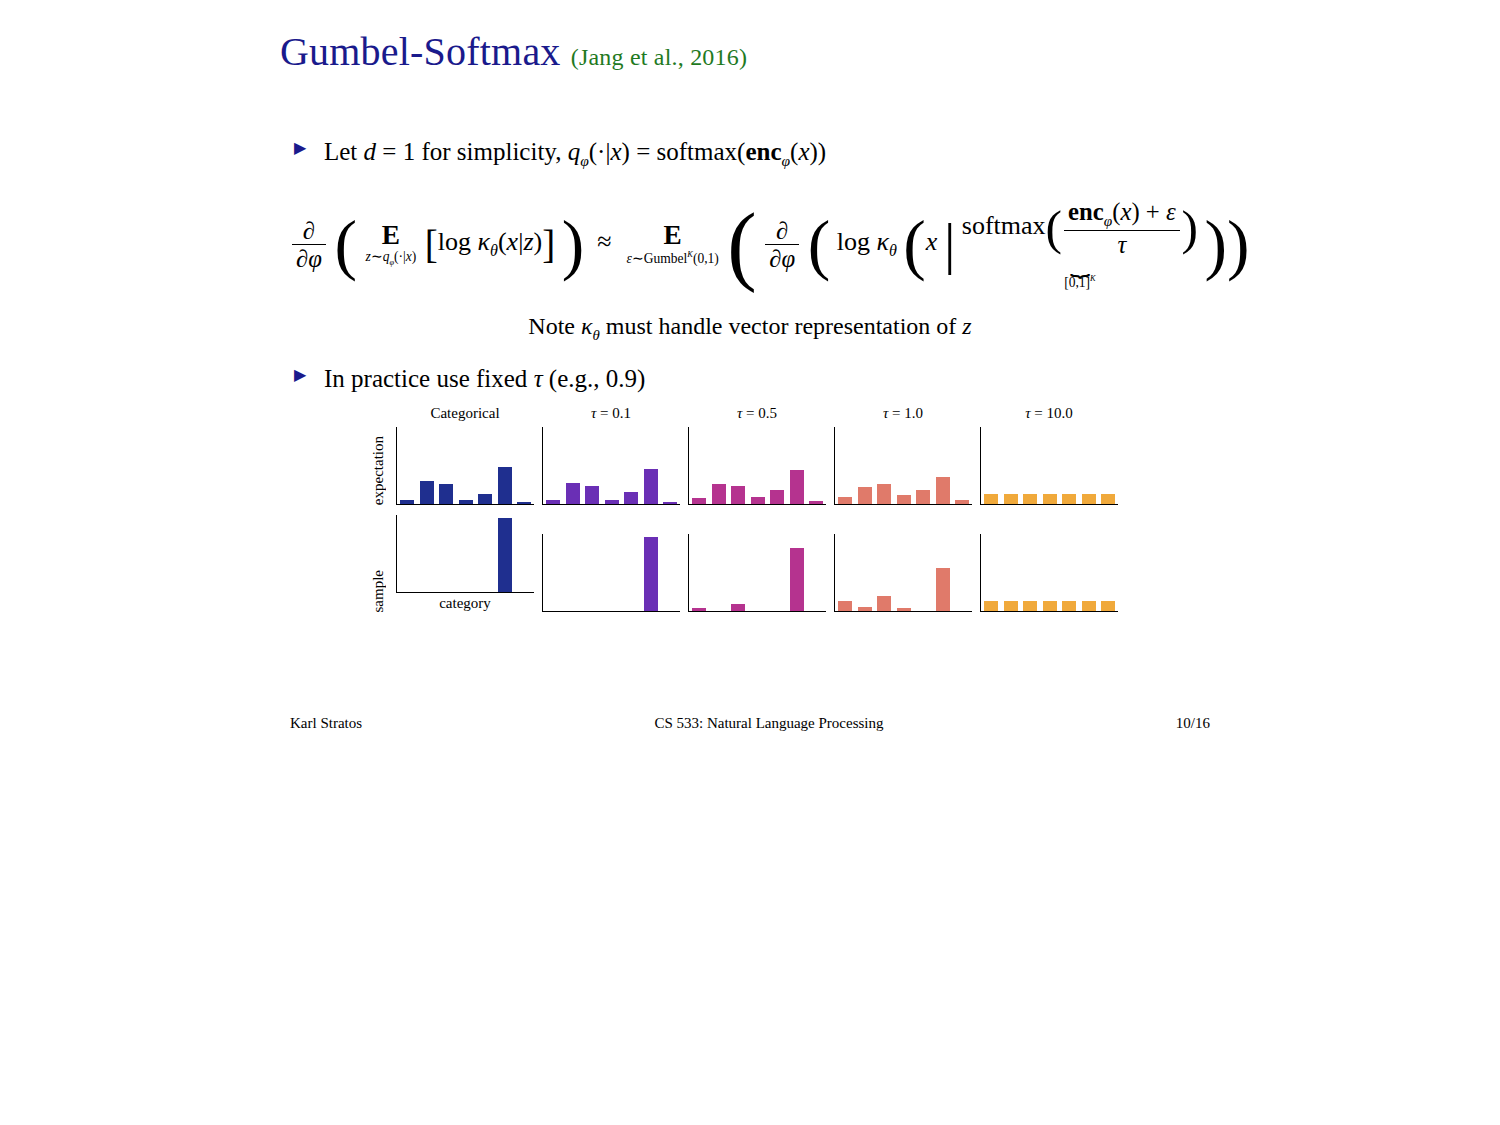Gumbel-Softmax (Jang et al., 2016)
Let d = 1 for simplicity, qφ(·|x) = softmax(encφ(x))
∂∂φ ( Ez∼qφ(·|x) [log κθ(x|z)] ) ≈ Eε∼GumbelK(0,1) ( ∂∂φ ( log κθ (x | softmax(encφ(x) + ε τ) ⏟ [0,1]K ))))
Note κθ must handle vector representation of z
In practice use fixed τ (e.g., 0.9)
expectation
Categorical
τ = 0.1
τ = 0.5
τ = 1.0
τ = 10.0
sample
category
Karl Stratos
CS 533: Natural Language Processing
10/16